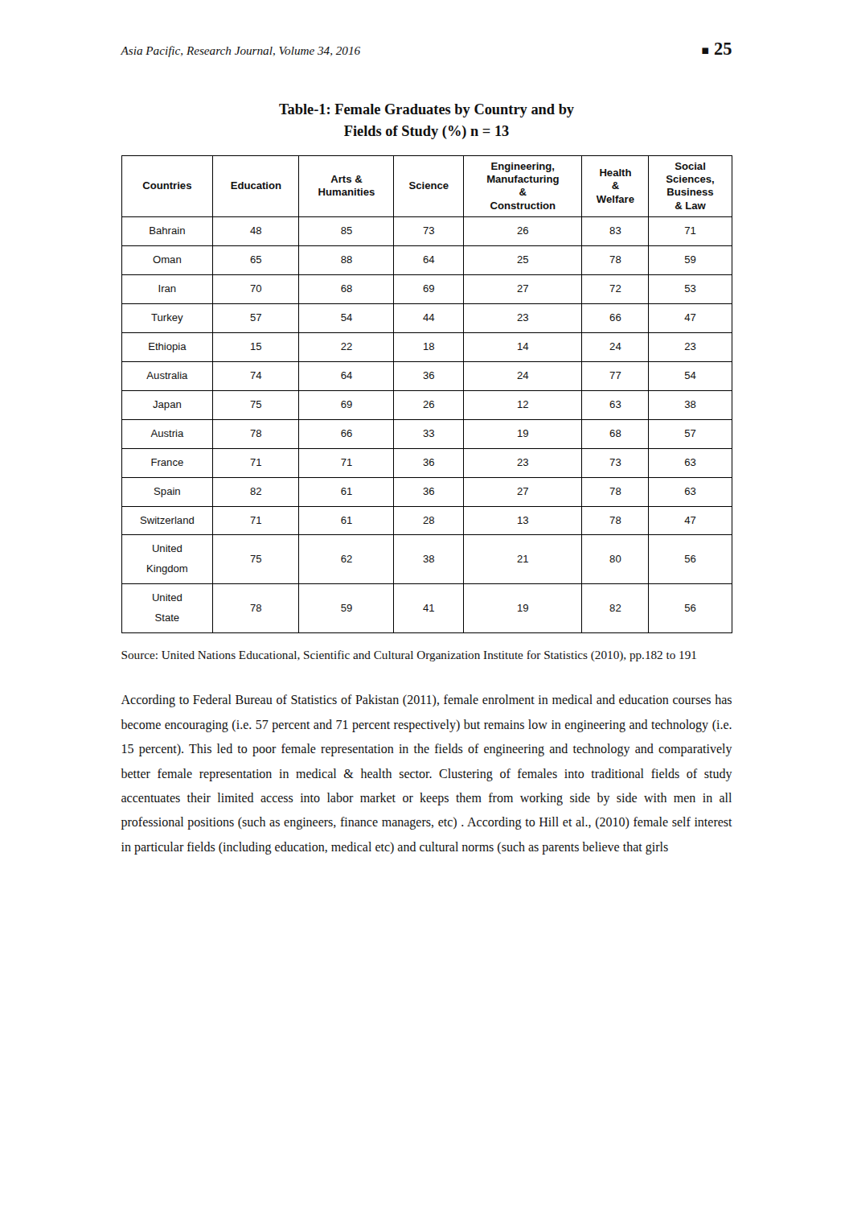Asia Pacific, Research Journal, Volume 34, 2016 25
Table-1: Female Graduates by Country and by
Fields of Study (%) n = 13
| Countries | Education | Arts & Humanities | Science | Engineering, Manufacturing & Construction | Health & Welfare | Social Sciences, Business & Law |
| --- | --- | --- | --- | --- | --- | --- |
| Bahrain | 48 | 85 | 73 | 26 | 83 | 71 |
| Oman | 65 | 88 | 64 | 25 | 78 | 59 |
| Iran | 70 | 68 | 69 | 27 | 72 | 53 |
| Turkey | 57 | 54 | 44 | 23 | 66 | 47 |
| Ethiopia | 15 | 22 | 18 | 14 | 24 | 23 |
| Australia | 74 | 64 | 36 | 24 | 77 | 54 |
| Japan | 75 | 69 | 26 | 12 | 63 | 38 |
| Austria | 78 | 66 | 33 | 19 | 68 | 57 |
| France | 71 | 71 | 36 | 23 | 73 | 63 |
| Spain | 82 | 61 | 36 | 27 | 78 | 63 |
| Switzerland | 71 | 61 | 28 | 13 | 78 | 47 |
| United Kingdom | 75 | 62 | 38 | 21 | 80 | 56 |
| United State | 78 | 59 | 41 | 19 | 82 | 56 |
Source: United Nations Educational, Scientific and Cultural Organization Institute for Statistics (2010), pp.182 to 191
According to Federal Bureau of Statistics of Pakistan (2011), female enrolment in medical and education courses has become encouraging (i.e. 57 percent and 71 percent respectively) but remains low in engineering and technology (i.e. 15 percent). This led to poor female representation in the fields of engineering and technology and comparatively better female representation in medical & health sector. Clustering of females into traditional fields of study accentuates their limited access into labor market or keeps them from working side by side with men in all professional positions (such as engineers, finance managers, etc) . According to Hill et al., (2010) female self interest in particular fields (including education, medical etc) and cultural norms (such as parents believe that girls